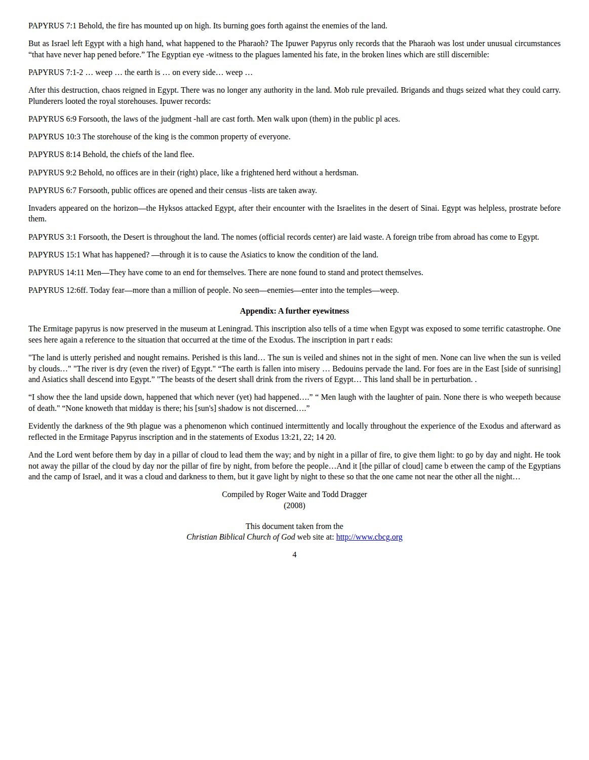PAPYRUS 7:1 Behold, the fire has mounted up on high. Its burning goes forth against the enemies of the land.
But as Israel left Egypt with a high hand, what happened to the Pharaoh? The Ipuwer Papyrus only records that the Pharaoh was lost under unusual circumstances “that have never hap pened before.” The Egyptian eye -witness to the plagues lamented his fate, in the broken lines which are still discernible:
PAPYRUS 7:1-2 … weep … the earth is … on every side… weep …
After this destruction, chaos reigned in Egypt. There was no longer any authority in the land. Mob rule prevailed. Brigands and thugs seized what they could carry. Plunderers looted the royal storehouses. Ipuwer records:
PAPYRUS 6:9 Forsooth, the laws of the judgment -hall are cast forth. Men walk upon (them) in the public pl aces.
PAPYRUS 10:3 The storehouse of the king is the common property of everyone.
PAPYRUS 8:14 Behold, the chiefs of the land flee.
PAPYRUS 9:2 Behold, no offices are in their (right) place, like a frightened herd without a herdsman.
PAPYRUS 6:7 Forsooth, public offices are opened and their census -lists are taken away.
Invaders appeared on the horizon—the Hyksos attacked Egypt, after their encounter with the Israelites in the desert of Sinai. Egypt was helpless, prostrate before them.
PAPYRUS 3:1 Forsooth, the Desert is throughout the land. The nomes (official records center) are laid waste. A foreign tribe from abroad has come to Egypt.
PAPYRUS 15:1 What has happened? —through it is to cause the Asiatics to know the condition of the land.
PAPYRUS 14:11 Men—They have come to an end for themselves. There are none found to stand and protect themselves.
PAPYRUS 12:6ff. Today fear—more than a million of people. No seen—enemies—enter into the temples—weep.
Appendix: A further eyewitness
The Ermitage papyrus is now preserved in the museum at Leningrad. This inscription also tells of a time when Egypt was exposed to some terrific catastrophe. One sees here again a reference to the situation that occurred at the time of the Exodus. The inscription in part r eads:
"The land is utterly perished and nought remains. Perished is this land… The sun is veiled and shines not in the sight of men. None can live when the sun is veiled by clouds…" "The river is dry (even the river) of Egypt." “The earth is fallen into misery … Bedouins pervade the land. For foes are in the East [side of sunrising] and Asiatics shall descend into Egypt.” "The beasts of the desert shall drink from the rivers of Egypt… This land shall be in perturbation. .
“I show thee the land upside down, happened that which never (yet) had happened….” “ Men laugh with the laughter of pain. None there is who weepeth because of death." “None knoweth that midday is there; his [sun's] shadow is not discerned….”
Evidently the darkness of the 9th plague was a phenomenon which continued intermittently and locally throughout the experience of the Exodus and afterward as reflected in the Ermitage Papyrus inscription and in the statements of Exodus 13:21, 22; 14 20.
And the Lord went before them by day in a pillar of cloud to lead them the way; and by night in a pillar of fire, to give them light: to go by day and night. He took not away the pillar of the cloud by day nor the pillar of fire by night, from before the people…And it [the pillar of cloud] came b etween the camp of the Egyptians and the camp of Israel, and it was a cloud and darkness to them, but it gave light by night to these so that the one came not near the other all the night…
Compiled by Roger Waite and Todd Dragger
(2008)
This document taken from the
Christian Biblical Church of God web site at: http://www.cbcg.org
4